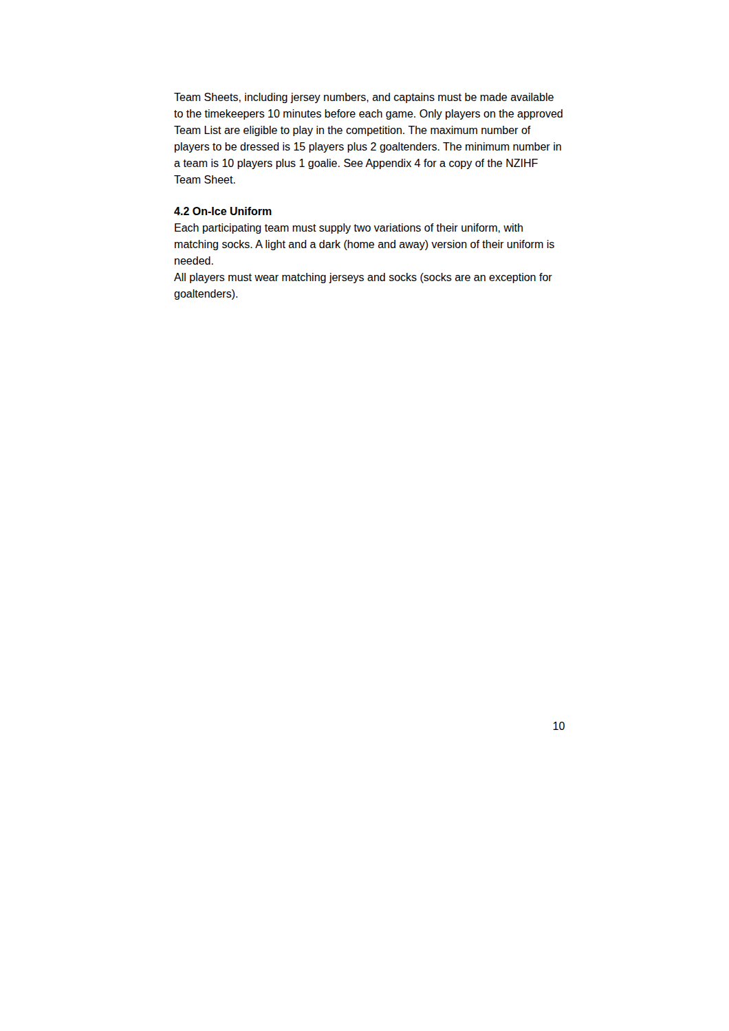Team Sheets, including jersey numbers, and captains must be made available to the timekeepers 10 minutes before each game. Only players on the approved Team List are eligible to play in the competition. The maximum number of players to be dressed is 15 players plus 2 goaltenders. The minimum number in a team is 10 players plus 1 goalie. See Appendix 4 for a copy of the NZIHF Team Sheet.
4.2 On-Ice Uniform
Each participating team must supply two variations of their uniform, with matching socks. A light and a dark (home and away) version of their uniform is needed.
All players must wear matching jerseys and socks (socks are an exception for goaltenders).
10